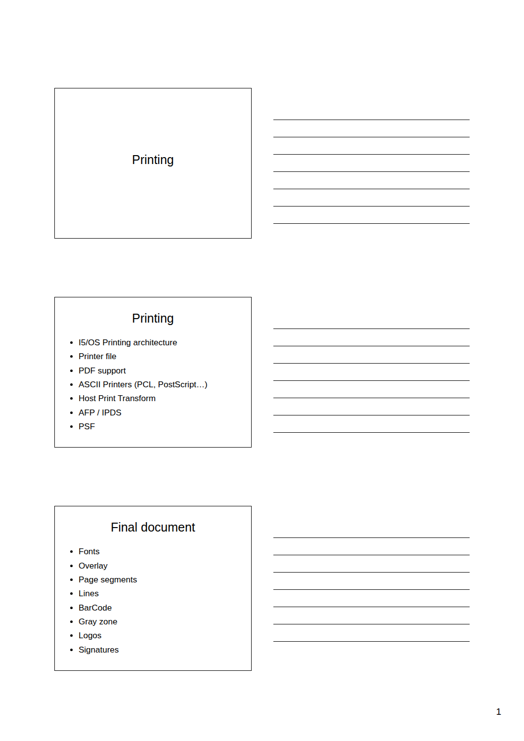Printing
Printing
I5/OS Printing architecture
Printer file
PDF support
ASCII Printers (PCL, PostScript…)
Host Print Transform
AFP / IPDS
PSF
Final document
Fonts
Overlay
Page segments
Lines
BarCode
Gray zone
Logos
Signatures
1